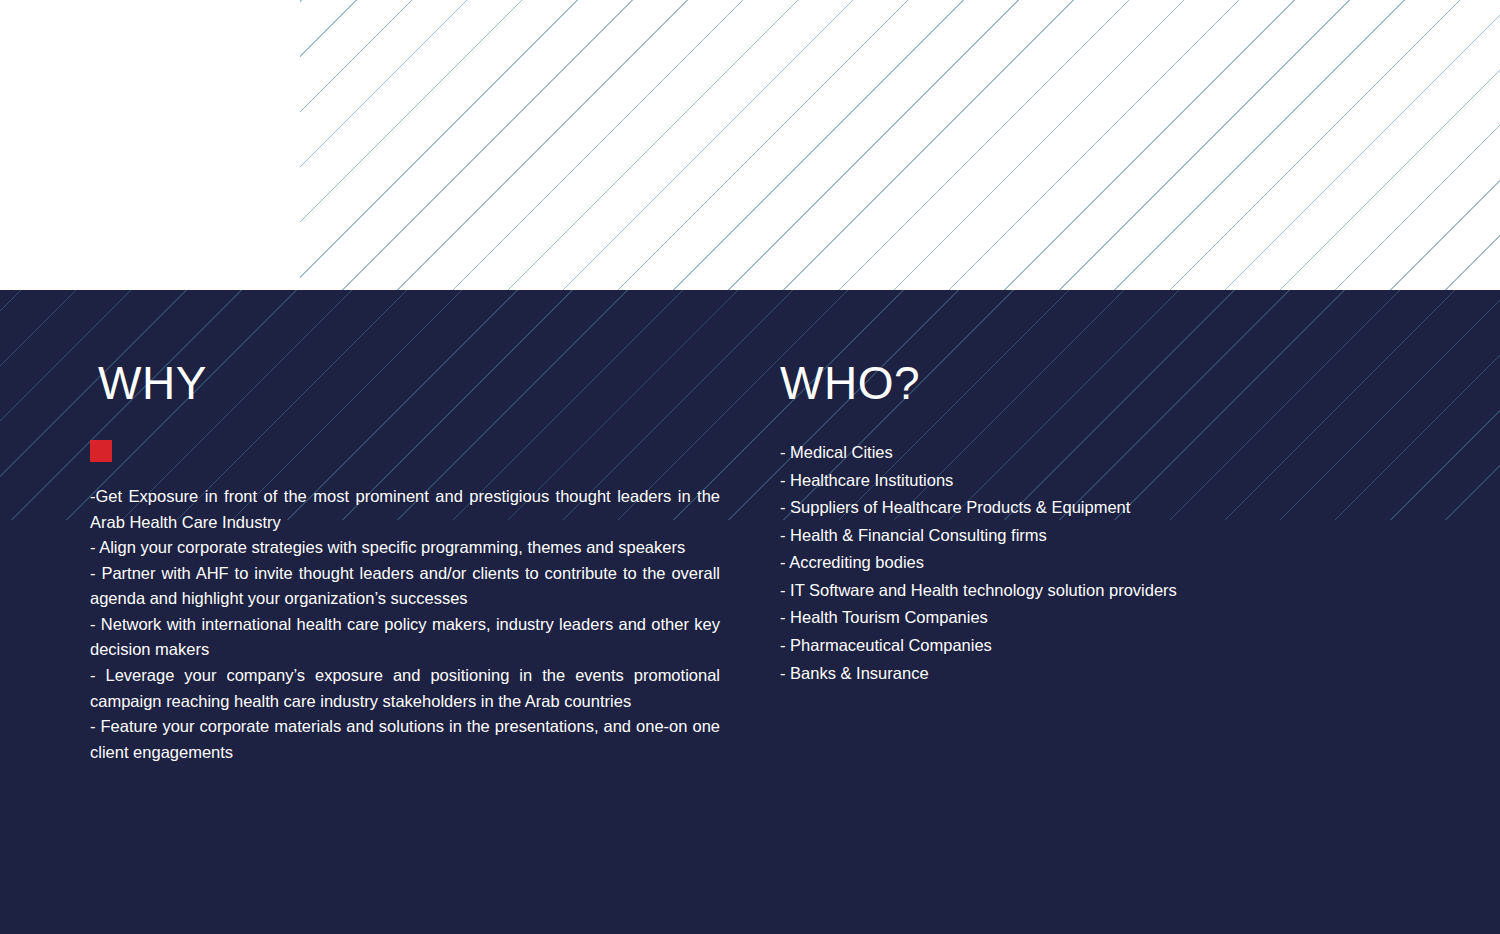WHY
-Get Exposure in front of the most prominent and prestigious thought leaders in the Arab Health Care Industry
- Align your corporate strategies with specific programming, themes and speakers
- Partner with AHF to invite thought leaders and/or clients to contribute to the overall agenda and highlight your organization’s successes
- Network with international health care policy makers, industry leaders and other key decision makers
- Leverage your company’s exposure and positioning in the events promotional campaign reaching health care industry stakeholders in the Arab countries
- Feature your corporate materials and solutions in the presentations, and one-on one client engagements
WHO?
- Medical Cities
- Healthcare Institutions
- Suppliers of Healthcare Products & Equipment
- Health & Financial Consulting firms
- Accrediting bodies
- IT Software and Health technology solution providers
- Health Tourism Companies
- Pharmaceutical Companies
- Banks & Insurance